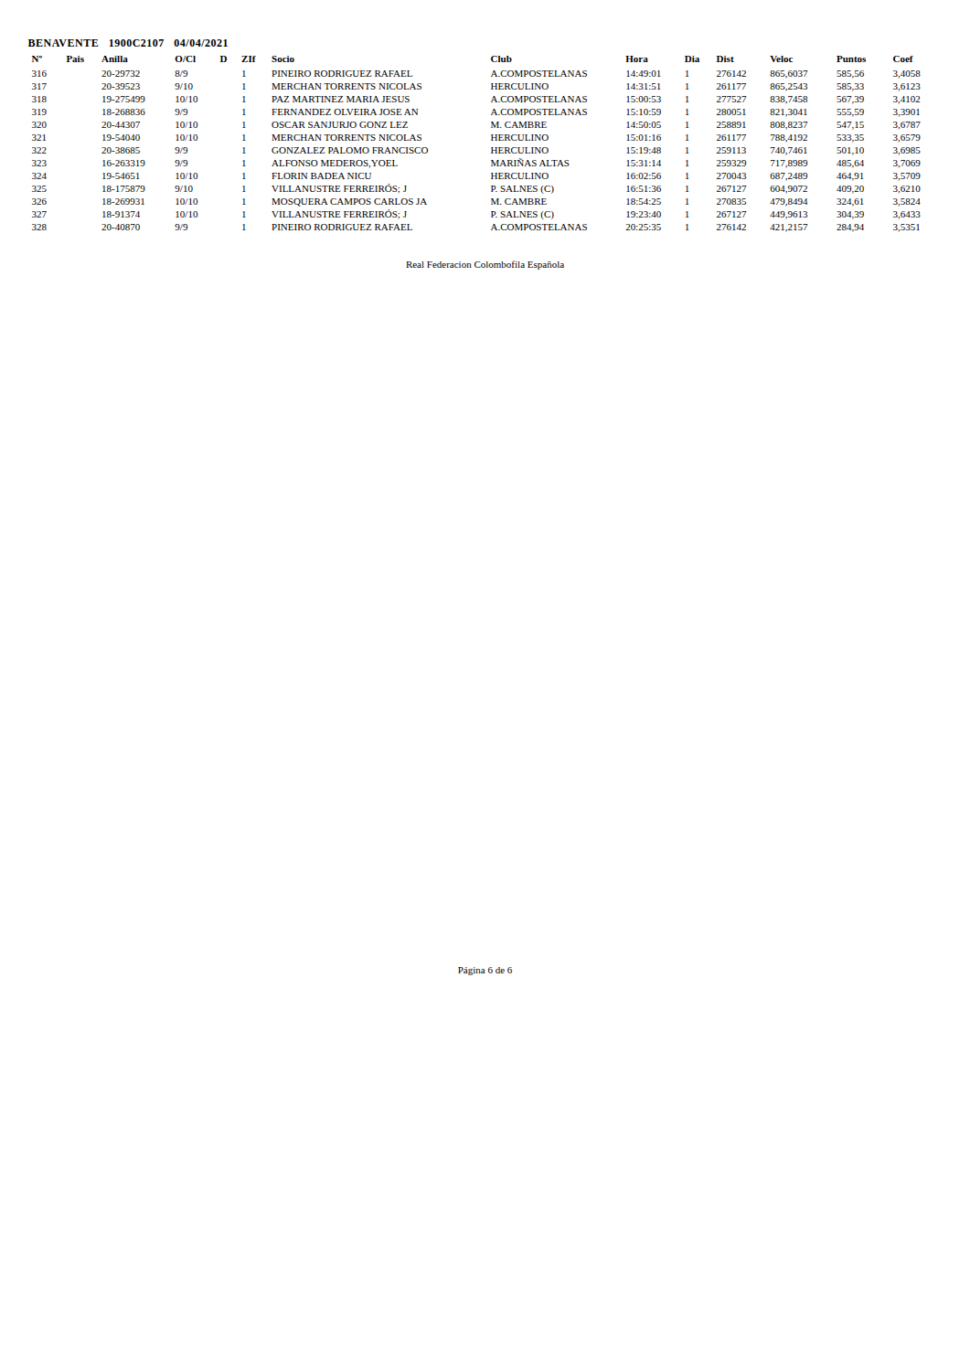BENAVENTE 1900C2107 04/04/2021
| Nº | Pais | Anilla | O/Cl | D | ZIf | Socio | Club | Hora | Dia | Dist | Veloc | Puntos | Coef |
| --- | --- | --- | --- | --- | --- | --- | --- | --- | --- | --- | --- | --- | --- |
| 316 | | 20-29732 | 8/9 | | 1 | PINEIRO RODRIGUEZ RAFAEL | A.COMPOSTELANAS | 14:49:01 | 1 | 276142 | 865,6037 | 585,56 | 3,4058 |
| 317 | | 20-39523 | 9/10 | | 1 | MERCHAN TORRENTS NICOLAS | HERCULINO | 14:31:51 | 1 | 261177 | 865,2543 | 585,33 | 3,6123 |
| 318 | | 19-275499 | 10/10 | | 1 | PAZ MARTINEZ MARIA JESUS | A.COMPOSTELANAS | 15:00:53 | 1 | 277527 | 838,7458 | 567,39 | 3,4102 |
| 319 | | 18-268836 | 9/9 | | 1 | FERNANDEZ OLVEIRA JOSE AN | A.COMPOSTELANAS | 15:10:59 | 1 | 280051 | 821,3041 | 555,59 | 3,3901 |
| 320 | | 20-44307 | 10/10 | | 1 | OSCAR SANJURJO GONZ LEZ | M. CAMBRE | 14:50:05 | 1 | 258891 | 808,8237 | 547,15 | 3,6787 |
| 321 | | 19-54040 | 10/10 | | 1 | MERCHAN TORRENTS NICOLAS | HERCULINO | 15:01:16 | 1 | 261177 | 788,4192 | 533,35 | 3,6579 |
| 322 | | 20-38685 | 9/9 | | 1 | GONZALEZ PALOMO FRANCISCO | HERCULINO | 15:19:48 | 1 | 259113 | 740,7461 | 501,10 | 3,6985 |
| 323 | | 16-263319 | 9/9 | | 1 | ALFONSO MEDEROS,YOEL | MARIÑAS ALTAS | 15:31:14 | 1 | 259329 | 717,8989 | 485,64 | 3,7069 |
| 324 | | 19-54651 | 10/10 | | 1 | FLORIN BADEA NICU | HERCULINO | 16:02:56 | 1 | 270043 | 687,2489 | 464,91 | 3,5709 |
| 325 | | 18-175879 | 9/10 | | 1 | VILLANUSTRE FERREIRÓS; J | P. SALNES (C) | 16:51:36 | 1 | 267127 | 604,9072 | 409,20 | 3,6210 |
| 326 | | 18-269931 | 10/10 | | 1 | MOSQUERA CAMPOS CARLOS JA | M. CAMBRE | 18:54:25 | 1 | 270835 | 479,8494 | 324,61 | 3,5824 |
| 327 | | 18-91374 | 10/10 | | 1 | VILLANUSTRE FERREIRÓS; J | P. SALNES (C) | 19:23:40 | 1 | 267127 | 449,9613 | 304,39 | 3,6433 |
| 328 | | 20-40870 | 9/9 | | 1 | PINEIRO RODRIGUEZ RAFAEL | A.COMPOSTELANAS | 20:25:35 | 1 | 276142 | 421,2157 | 284,94 | 3,5351 |
Real Federacion Colombofila Española
Página 6 de 6